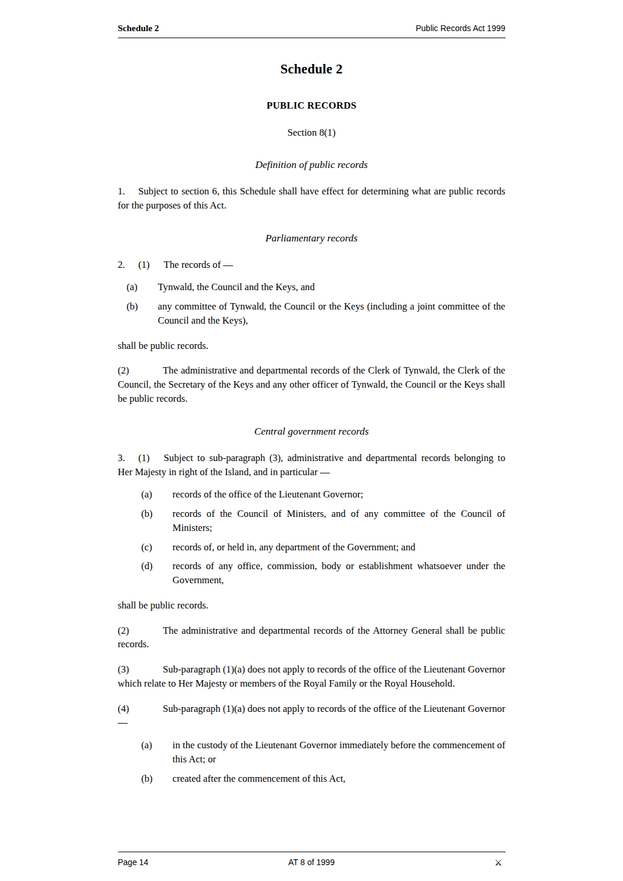Schedule 2
Public Records Act 1999
Schedule 2
PUBLIC RECORDS
Section 8(1)
Definition of public records
1. Subject to section 6, this Schedule shall have effect for determining what are public records for the purposes of this Act.
Parliamentary records
2.(1) The records of —
(a) Tynwald, the Council and the Keys, and
(b) any committee of Tynwald, the Council or the Keys (including a joint committee of the Council and the Keys),
shall be public records.
(2) The administrative and departmental records of the Clerk of Tynwald, the Clerk of the Council, the Secretary of the Keys and any other officer of Tynwald, the Council or the Keys shall be public records.
Central government records
3.(1) Subject to sub-paragraph (3), administrative and departmental records belonging to Her Majesty in right of the Island, and in particular —
(a) records of the office of the Lieutenant Governor;
(b) records of the Council of Ministers, and of any committee of the Council of Ministers;
(c) records of, or held in, any department of the Government; and
(d) records of any office, commission, body or establishment whatsoever under the Government,
shall be public records.
(2) The administrative and departmental records of the Attorney General shall be public records.
(3) Sub-paragraph (1)(a) does not apply to records of the office of the Lieutenant Governor which relate to Her Majesty or members of the Royal Family or the Royal Household.
(4) Sub-paragraph (1)(a) does not apply to records of the office of the Lieutenant Governor —
(a) in the custody of the Lieutenant Governor immediately before the commencement of this Act; or
(b) created after the commencement of this Act,
Page 14
AT 8 of 1999
⚔